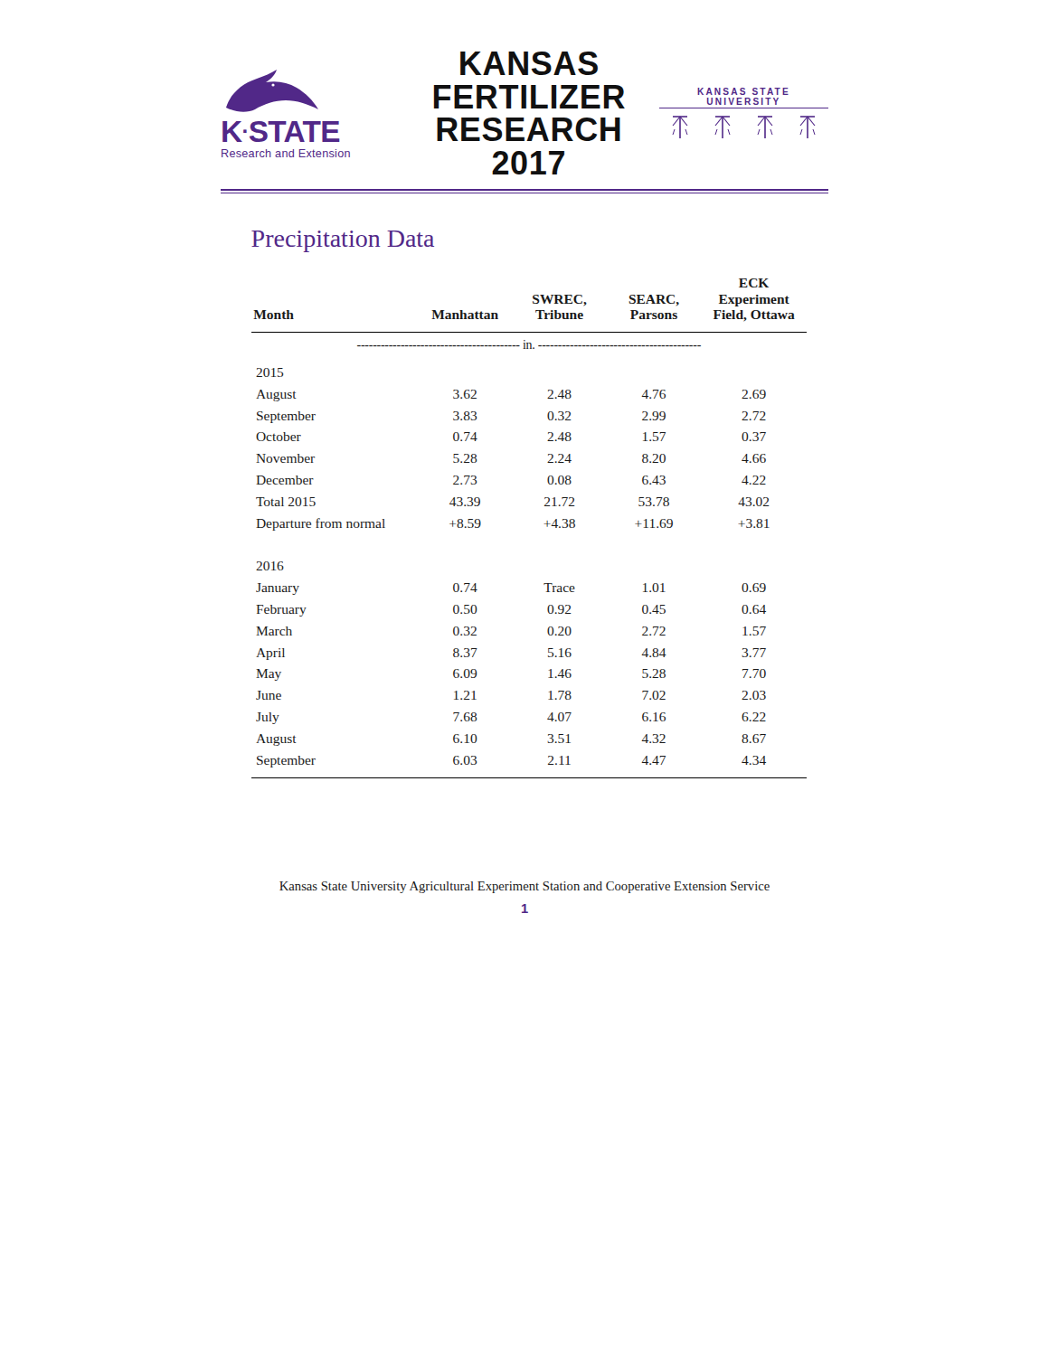K·STATE
Research and Extension
Kansas Fertilizer Research 2017
KANSAS STATE UNIVERSITY
Precipitation Data
| Month | Manhattan | SWREC, Tribune | SEARC, Parsons | ECK Experiment Field, Ottawa |
| --- | --- | --- | --- | --- |
| ----------------------------------------- in. ----------------------------------------- |
| 2015 | | | | |
| August | 3.62 | 2.48 | 4.76 | 2.69 |
| September | 3.83 | 0.32 | 2.99 | 2.72 |
| October | 0.74 | 2.48 | 1.57 | 0.37 |
| November | 5.28 | 2.24 | 8.20 | 4.66 |
| December | 2.73 | 0.08 | 6.43 | 4.22 |
| Total 2015 | 43.39 | 21.72 | 53.78 | 43.02 |
| Departure from normal | +8.59 | +4.38 | +11.69 | +3.81 |
| 2016 | | | | |
| January | 0.74 | Trace | 1.01 | 0.69 |
| February | 0.50 | 0.92 | 0.45 | 0.64 |
| March | 0.32 | 0.20 | 2.72 | 1.57 |
| April | 8.37 | 5.16 | 4.84 | 3.77 |
| May | 6.09 | 1.46 | 5.28 | 7.70 |
| June | 1.21 | 1.78 | 7.02 | 2.03 |
| July | 7.68 | 4.07 | 6.16 | 6.22 |
| August | 6.10 | 3.51 | 4.32 | 8.67 |
| September | 6.03 | 2.11 | 4.47 | 4.34 |
Kansas State University Agricultural Experiment Station and Cooperative Extension Service
1